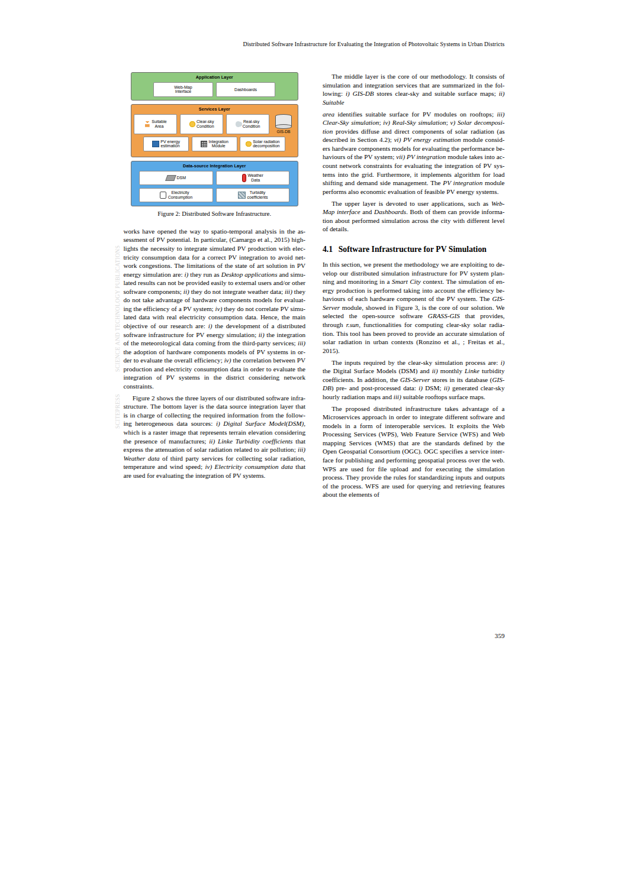Distributed Software Infrastructure for Evaluating the Integration of Photovoltaic Systems in Urban Districts
SCIENCE AND TECHNOLOGY PUBLICATIONS
SCITEPRESS
Application Layer
Web-Map
Interface
Dashboards
Services Layer
Suitable
Area
Clear-sky
Condition
Real-sky
Condition
GIS-DB
PV energy
estimation
Integration
Module
Solar radiation
decomposition
Data-source Integration Layer
DSM
Weather
Data
Electricity
Consumption
Turbidity
coefficients
Figure 2: Distributed Software Infrastructure.
works have opened the way to spatio-temporal analysis in the assessment of PV potential. In particular, (Camargo et al., 2015) highlights the necessity to integrate simulated PV production with electricity consumption data for a correct PV integration to avoid network congestions. The limitations of the state of art solution in PV energy simulation are: i) they run as Desktop applications and simulated results can not be provided easily to external users and/or other software components; ii) they do not integrate weather data; iii) they do not take advantage of hardware components models for evaluating the efficiency of a PV system; iv) they do not correlate PV simulated data with real electricity consumption data. Hence, the main objective of our research are: i) the development of a distributed software infrastructure for PV energy simulation; ii) the integration of the meteorological data coming from the third-party services; iii) the adoption of hardware components models of PV systems in order to evaluate the overall efficiency; iv) the correlation between PV production and electricity consumption data in order to evaluate the integration of PV systems in the district considering network constraints.
Figure 2 shows the three layers of our distributed software infrastructure. The bottom layer is the data source integration layer that is in charge of collecting the required information from the following heterogeneous data sources: i) Digital Surface Model(DSM), which is a raster image that represents terrain elevation considering the presence of manufactures; ii) Linke Turbidity coefficients that express the attenuation of solar radiation related to air pollution; iii) Weather data of third party services for collecting solar radiation, temperature and wind speed; iv) Electricity consumption data that are used for evaluating the integration of PV systems.
The middle layer is the core of our methodology. It consists of simulation and integration services that are summarized in the following: i) GIS-DB stores clear-sky and suitable surface maps; ii) Suitable
area identifies suitable surface for PV modules on rooftops; iii) Clear-Sky simulation; iv) Real-Sky simulation; v) Solar decomposition provides diffuse and direct components of solar radiation (as described in Section 4.2); vi) PV energy estimation module considers hardware components models for evaluating the performance behaviours of the PV system; vii) PV integration module takes into account network constraints for evaluating the integration of PV systems into the grid. Furthermore, it implements algorithm for load shifting and demand side management. The PV integration module performs also economic evaluation of feasible PV energy systems.
The upper layer is devoted to user applications, such as Web-Map interface and Dashboards. Both of them can provide information about performed simulation across the city with different level of details.
4.1 Software Infrastructure for PV Simulation
In this section, we present the methodology we are exploiting to develop our distributed simulation infrastructure for PV system planning and monitoring in a Smart City context. The simulation of energy production is performed taking into account the efficiency behaviours of each hardware component of the PV system. The GIS-Server module, showed in Figure 3, is the core of our solution. We selected the open-source software GRASS-GIS that provides, through r.sun, functionalities for computing clear-sky solar radiation. This tool has been proved to provide an accurate simulation of solar radiation in urban contexts (Ronzino et al., ; Freitas et al., 2015).
The inputs required by the clear-sky simulation process are: i) the Digital Surface Models (DSM) and ii) monthly Linke turbidity coefficients. In addition, the GIS-Server stores in its database (GIS-DB) pre- and post-processed data: i) DSM; ii) generated clear-sky hourly radiation maps and iii) suitable rooftops surface maps.
The proposed distributed infrastructure takes advantage of a Microservices approach in order to integrate different software and models in a form of interoperable services. It exploits the Web Processing Services (WPS), Web Feature Service (WFS) and Web mapping Services (WMS) that are the standards defined by the Open Geospatial Consortium (OGC). OGC specifies a service interface for publishing and performing geospatial process over the web. WPS are used for file upload and for executing the simulation process. They provide the rules for standardizing inputs and outputs of the process. WFS are used for querying and retrieving features about the elements of
359